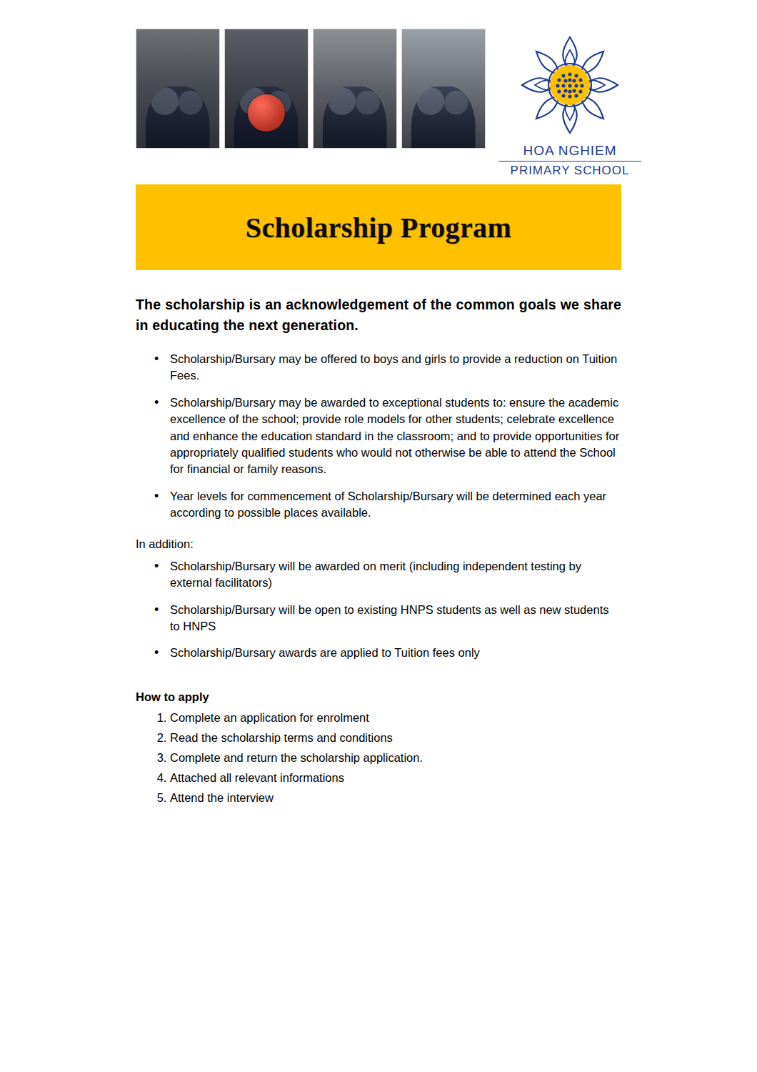HOA NGHIEM
PRIMARY SCHOOL
Scholarship Program
The scholarship is an acknowledgement of the common goals we share in educating the next generation.
Scholarship/Bursary may be offered to boys and girls to provide a reduction on Tuition Fees.
Scholarship/Bursary may be awarded to exceptional students to: ensure the academic excellence of the school; provide role models for other students; celebrate excellence and enhance the education standard in the classroom; and to provide opportunities for appropriately qualified students who would not otherwise be able to attend the School for financial or family reasons.
Year levels for commencement of Scholarship/Bursary will be determined each year according to possible places available.
In addition:
Scholarship/Bursary will be awarded on merit (including independent testing by external facilitators)
Scholarship/Bursary will be open to existing HNPS students as well as new students to HNPS
Scholarship/Bursary awards are applied to Tuition fees only
How to apply
Complete an application for enrolment
Read the scholarship terms and conditions
Complete and return the scholarship application.
Attached all relevant informations
Attend the interview